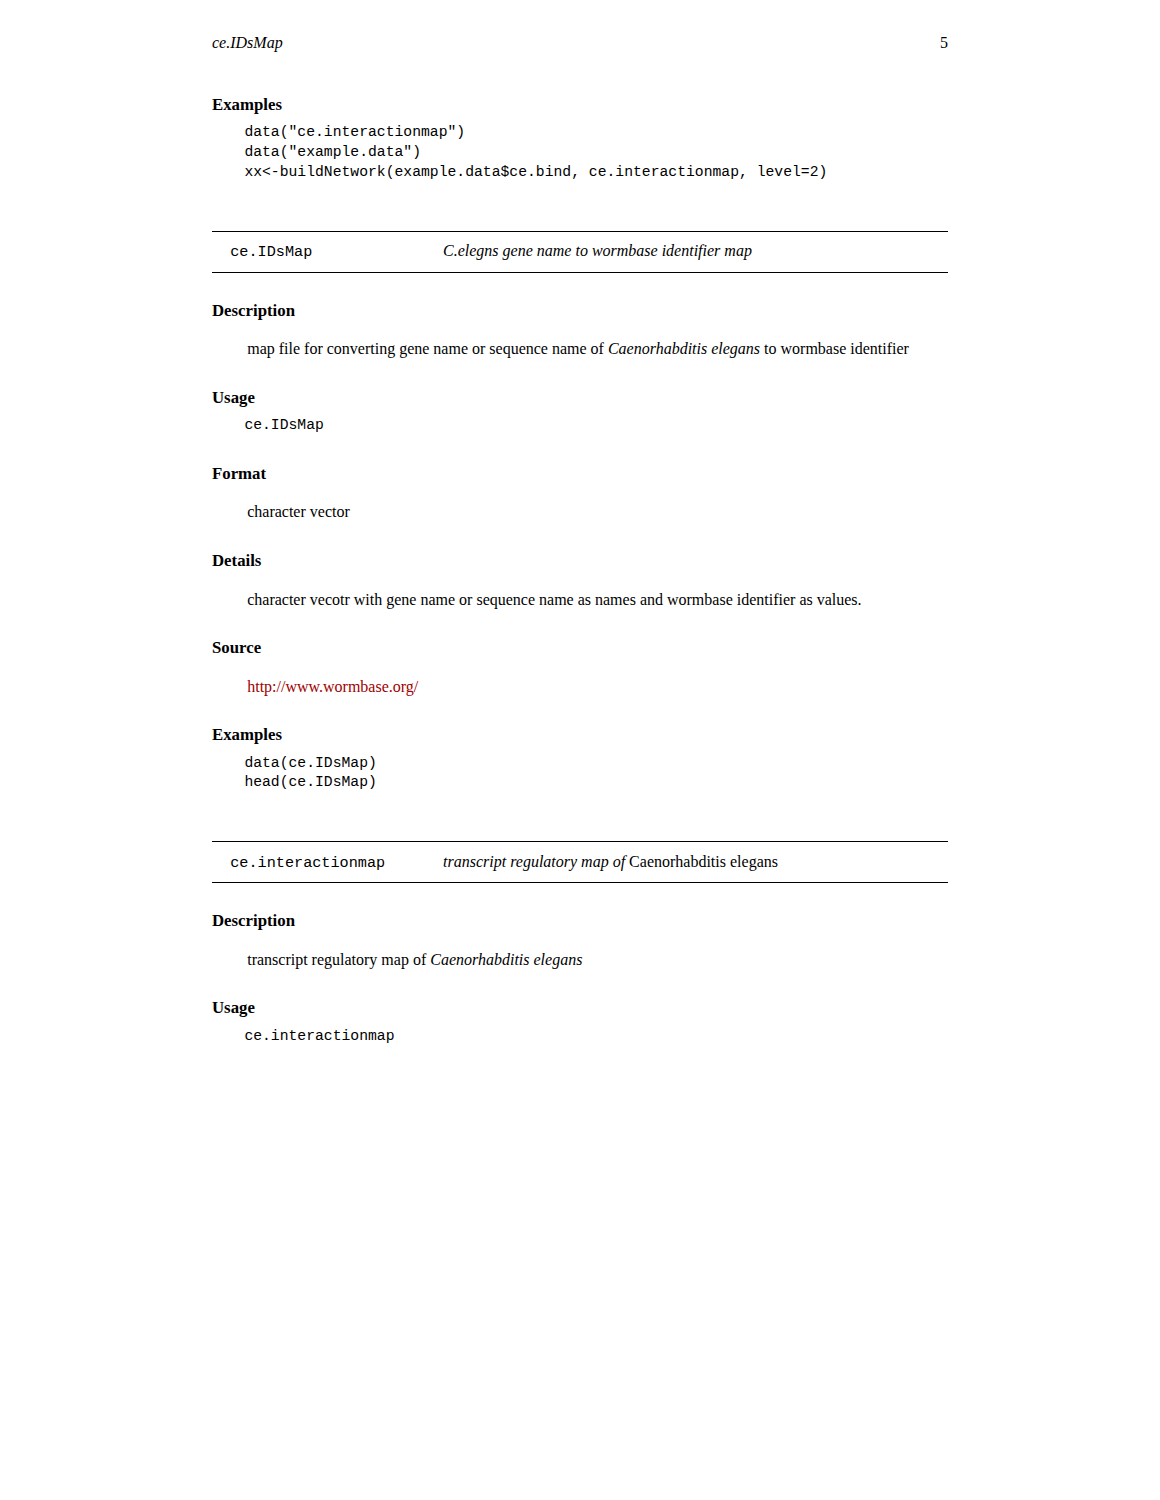ce.IDsMap 5
Examples
data("ce.interactionmap")
data("example.data")
xx<-buildNetwork(example.data$ce.bind, ce.interactionmap, level=2)
ce.IDsMap C.elegns gene name to wormbase identifier map
Description
map file for converting gene name or sequence name of Caenorhabditis elegans to wormbase identifier
Usage
ce.IDsMap
Format
character vector
Details
character vecotr with gene name or sequence name as names and wormbase identifier as values.
Source
http://www.wormbase.org/
Examples
data(ce.IDsMap)
head(ce.IDsMap)
ce.interactionmap transcript regulatory map of Caenorhabditis elegans
Description
transcript regulatory map of Caenorhabditis elegans
Usage
ce.interactionmap